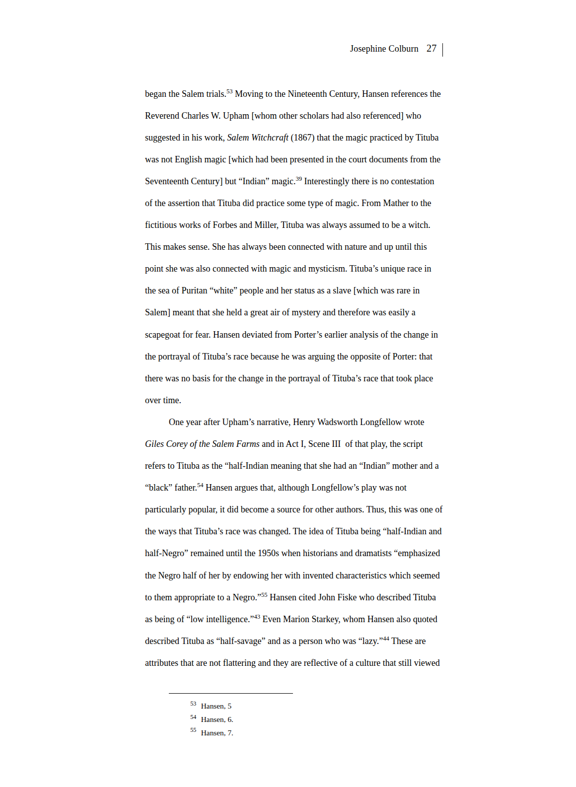Josephine Colburn 27
began the Salem trials.53 Moving to the Nineteenth Century, Hansen references the Reverend Charles W. Upham [whom other scholars had also referenced] who suggested in his work, Salem Witchcraft (1867) that the magic practiced by Tituba was not English magic [which had been presented in the court documents from the Seventeenth Century] but “Indian” magic.39 Interestingly there is no contestation of the assertion that Tituba did practice some type of magic. From Mather to the fictitious works of Forbes and Miller, Tituba was always assumed to be a witch. This makes sense. She has always been connected with nature and up until this point she was also connected with magic and mysticism. Tituba’s unique race in the sea of Puritan “white” people and her status as a slave [which was rare in Salem] meant that she held a great air of mystery and therefore was easily a scapegoat for fear. Hansen deviated from Porter’s earlier analysis of the change in the portrayal of Tituba’s race because he was arguing the opposite of Porter: that there was no basis for the change in the portrayal of Tituba’s race that took place over time.
One year after Upham’s narrative, Henry Wadsworth Longfellow wrote Giles Corey of the Salem Farms and in Act I, Scene III of that play, the script refers to Tituba as the “half-Indian meaning that she had an “Indian” mother and a “black” father.54 Hansen argues that, although Longfellow’s play was not particularly popular, it did become a source for other authors. Thus, this was one of the ways that Tituba’s race was changed. The idea of Tituba being “half-Indian and half-Negro” remained until the 1950s when historians and dramatists “emphasized the Negro half of her by endowing her with invented characteristics which seemed to them appropriate to a Negro.”55 Hansen cited John Fiske who described Tituba as being of “low intelligence.”43 Even Marion Starkey, whom Hansen also quoted described Tituba as “half-savage” and as a person who was “lazy.”44 These are attributes that are not flattering and they are reflective of a culture that still viewed
53 Hansen, 5
54 Hansen, 6.
55 Hansen, 7.